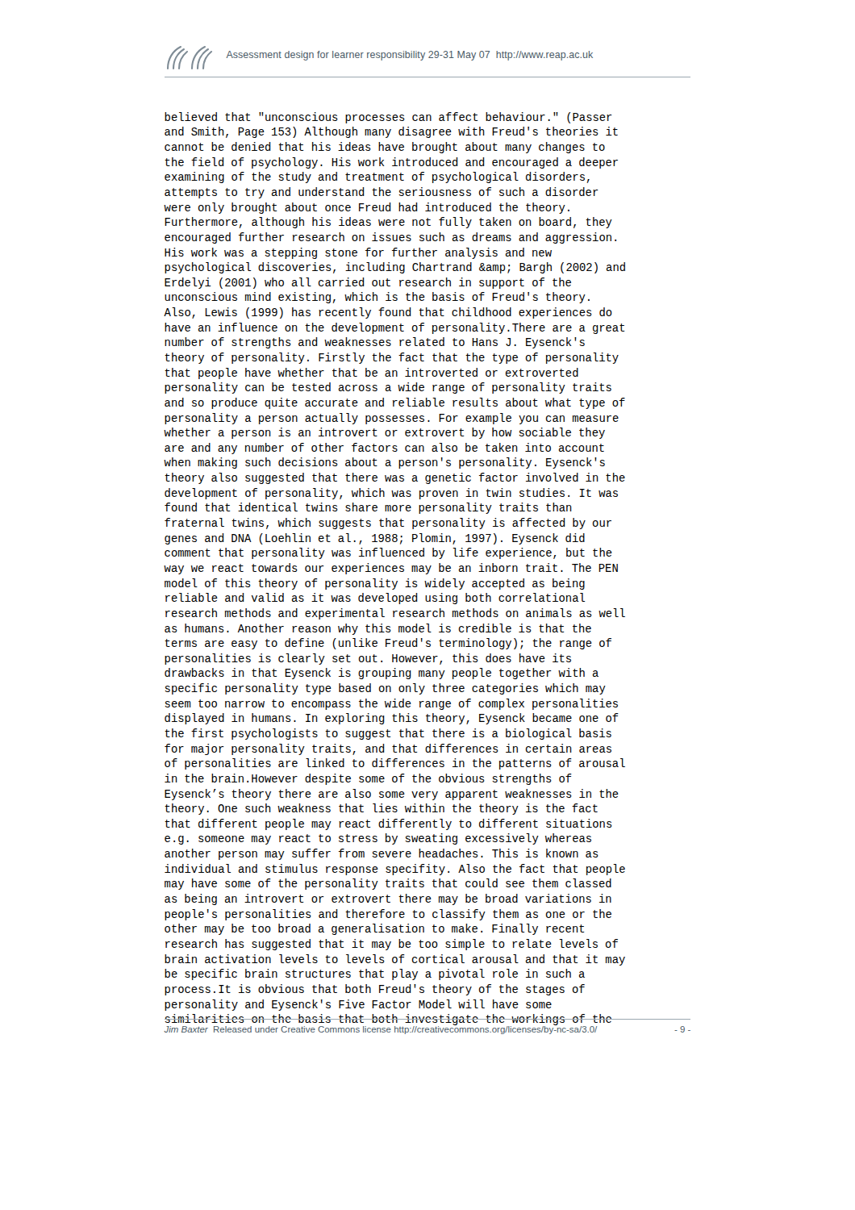Assessment design for learner responsibility 29-31 May 07 http://www.reap.ac.uk
believed that "unconscious processes can affect behaviour." (Passer and Smith, Page 153) Although many disagree with Freud's theories it cannot be denied that his ideas have brought about many changes to the field of psychology. His work introduced and encouraged a deeper examining of the study and treatment of psychological disorders, attempts to try and understand the seriousness of such a disorder were only brought about once Freud had introduced the theory. Furthermore, although his ideas were not fully taken on board, they encouraged further research on issues such as dreams and aggression. His work was a stepping stone for further analysis and new psychological discoveries, including Chartrand &amp; Bargh (2002) and Erdelyi (2001) who all carried out research in support of the unconscious mind existing, which is the basis of Freud's theory. Also, Lewis (1999) has recently found that childhood experiences do have an influence on the development of personality.There are a great number of strengths and weaknesses related to Hans J. Eysenck's theory of personality. Firstly the fact that the type of personality that people have whether that be an introverted or extroverted personality can be tested across a wide range of personality traits and so produce quite accurate and reliable results about what type of personality a person actually possesses. For example you can measure whether a person is an introvert or extrovert by how sociable they are and any number of other factors can also be taken into account when making such decisions about a person's personality. Eysenck's theory also suggested that there was a genetic factor involved in the development of personality, which was proven in twin studies. It was found that identical twins share more personality traits than fraternal twins, which suggests that personality is affected by our genes and DNA (Loehlin et al., 1988; Plomin, 1997). Eysenck did comment that personality was influenced by life experience, but the way we react towards our experiences may be an inborn trait. The PEN model of this theory of personality is widely accepted as being reliable and valid as it was developed using both correlational research methods and experimental research methods on animals as well as humans. Another reason why this model is credible is that the terms are easy to define (unlike Freud's terminology); the range of personalities is clearly set out. However, this does have its drawbacks in that Eysenck is grouping many people together with a specific personality type based on only three categories which may seem too narrow to encompass the wide range of complex personalities displayed in humans. In exploring this theory, Eysenck became one of the first psychologists to suggest that there is a biological basis for major personality traits, and that differences in certain areas of personalities are linked to differences in the patterns of arousal in the brain.However despite some of the obvious strengths of Eysenck’s theory there are also some very apparent weaknesses in the theory. One such weakness that lies within the theory is the fact that different people may react differently to different situations e.g. someone may react to stress by sweating excessively whereas another person may suffer from severe headaches. This is known as individual and stimulus response specifity. Also the fact that people may have some of the personality traits that could see them classed as being an introvert or extrovert there may be broad variations in people's personalities and therefore to classify them as one or the other may be too broad a generalisation to make. Finally recent research has suggested that it may be too simple to relate levels of brain activation levels to levels of cortical arousal and that it may be specific brain structures that play a pivotal role in such a process.It is obvious that both Freud's theory of the stages of personality and Eysenck's Five Factor Model will have some similarities on the basis that both investigate the workings of the
Jim Baxter Released under Creative Commons license http://creativecommons.org/licenses/by-nc-sa/3.0/
- 9 -